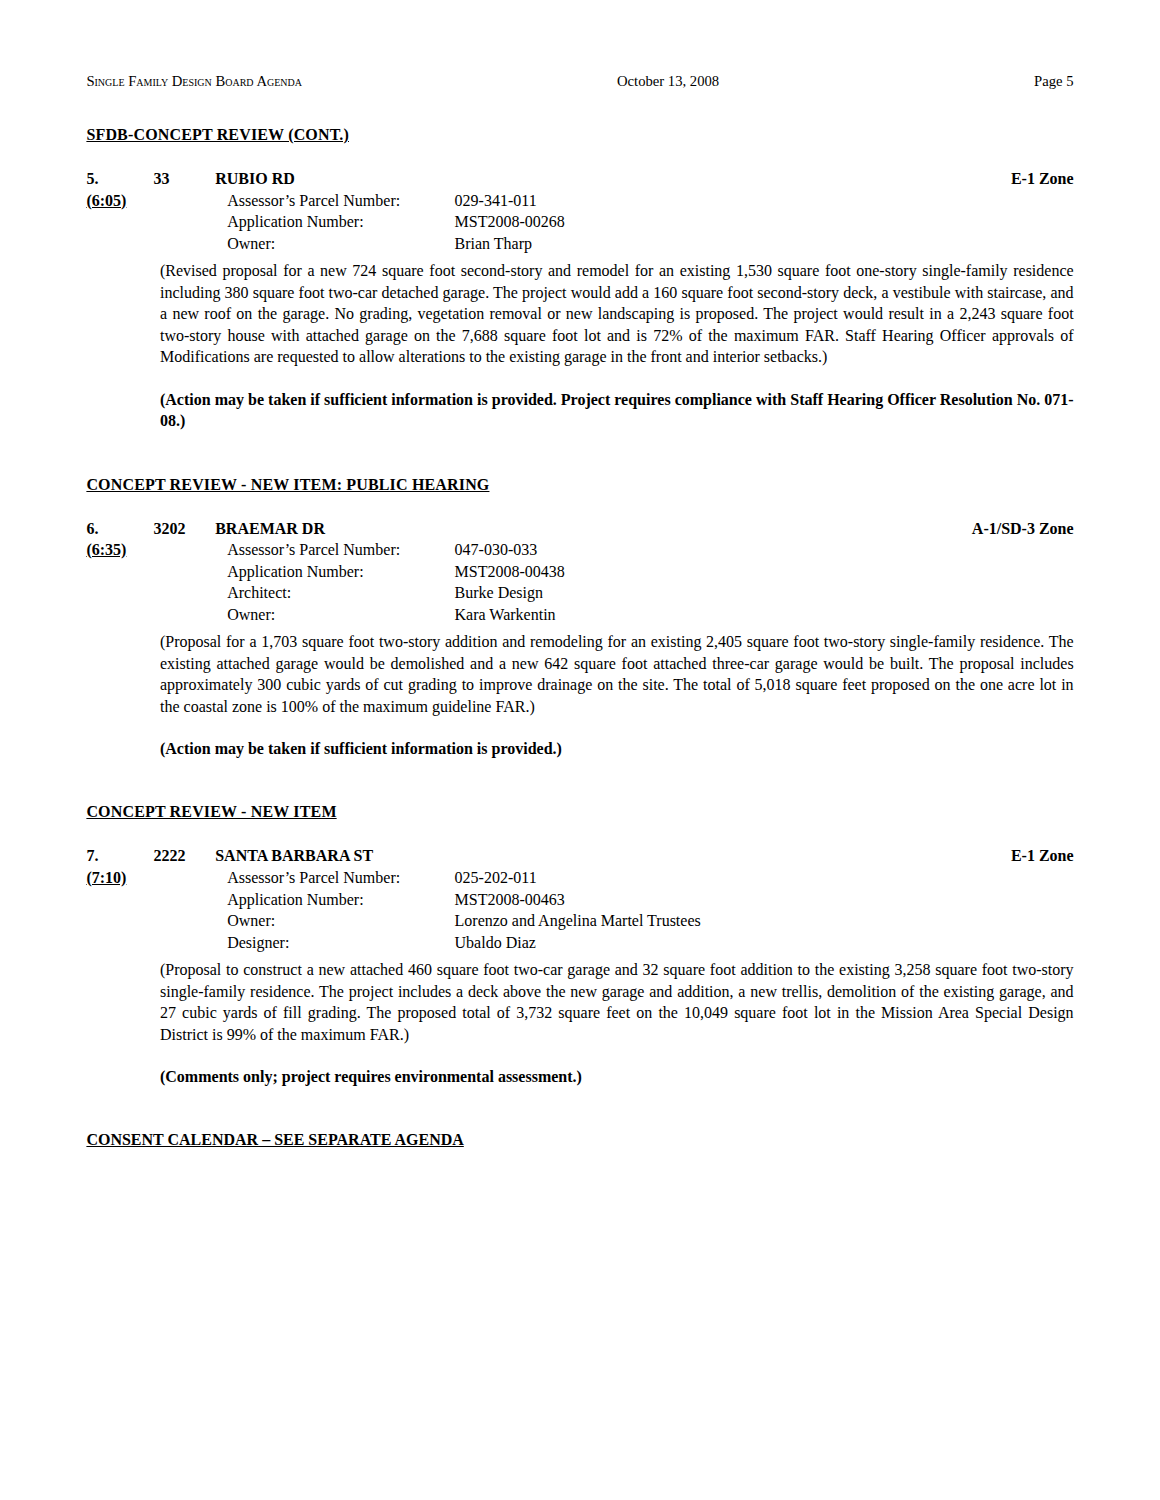Single Family Design Board Agenda
October 13, 2008
Page 5
SFDB-CONCEPT REVIEW (CONT.)
5.
33 RUBIO RD
E-1 Zone
(6:05)
| Assessor’s Parcel Number: | 029-341-011 |
| Application Number: | MST2008-00268 |
| Owner: | Brian Tharp |
(Revised proposal for a new 724 square foot second-story and remodel for an existing 1,530 square foot one-story single-family residence including 380 square foot two-car detached garage. The project would add a 160 square foot second-story deck, a vestibule with staircase, and a new roof on the garage. No grading, vegetation removal or new landscaping is proposed. The project would result in a 2,243 square foot two-story house with attached garage on the 7,688 square foot lot and is 72% of the maximum FAR. Staff Hearing Officer approvals of Modifications are requested to allow alterations to the existing garage in the front and interior setbacks.)
(Action may be taken if sufficient information is provided. Project requires compliance with Staff Hearing Officer Resolution No. 071-08.)
CONCEPT REVIEW - NEW ITEM: PUBLIC HEARING
6.
3202 BRAEMAR DR
A-1/SD-3 Zone
(6:35)
| Assessor’s Parcel Number: | 047-030-033 |
| Application Number: | MST2008-00438 |
| Architect: | Burke Design |
| Owner: | Kara Warkentin |
(Proposal for a 1,703 square foot two-story addition and remodeling for an existing 2,405 square foot two-story single-family residence. The existing attached garage would be demolished and a new 642 square foot attached three-car garage would be built. The proposal includes approximately 300 cubic yards of cut grading to improve drainage on the site. The total of 5,018 square feet proposed on the one acre lot in the coastal zone is 100% of the maximum guideline FAR.)
(Action may be taken if sufficient information is provided.)
CONCEPT REVIEW - NEW ITEM
7.
2222 SANTA BARBARA ST
E-1 Zone
(7:10)
| Assessor’s Parcel Number: | 025-202-011 |
| Application Number: | MST2008-00463 |
| Owner: | Lorenzo and Angelina Martel Trustees |
| Designer: | Ubaldo Diaz |
(Proposal to construct a new attached 460 square foot two-car garage and 32 square foot addition to the existing 3,258 square foot two-story single-family residence. The project includes a deck above the new garage and addition, a new trellis, demolition of the existing garage, and 27 cubic yards of fill grading. The proposed total of 3,732 square feet on the 10,049 square foot lot in the Mission Area Special Design District is 99% of the maximum FAR.)
(Comments only; project requires environmental assessment.)
CONSENT CALENDAR – SEE SEPARATE AGENDA